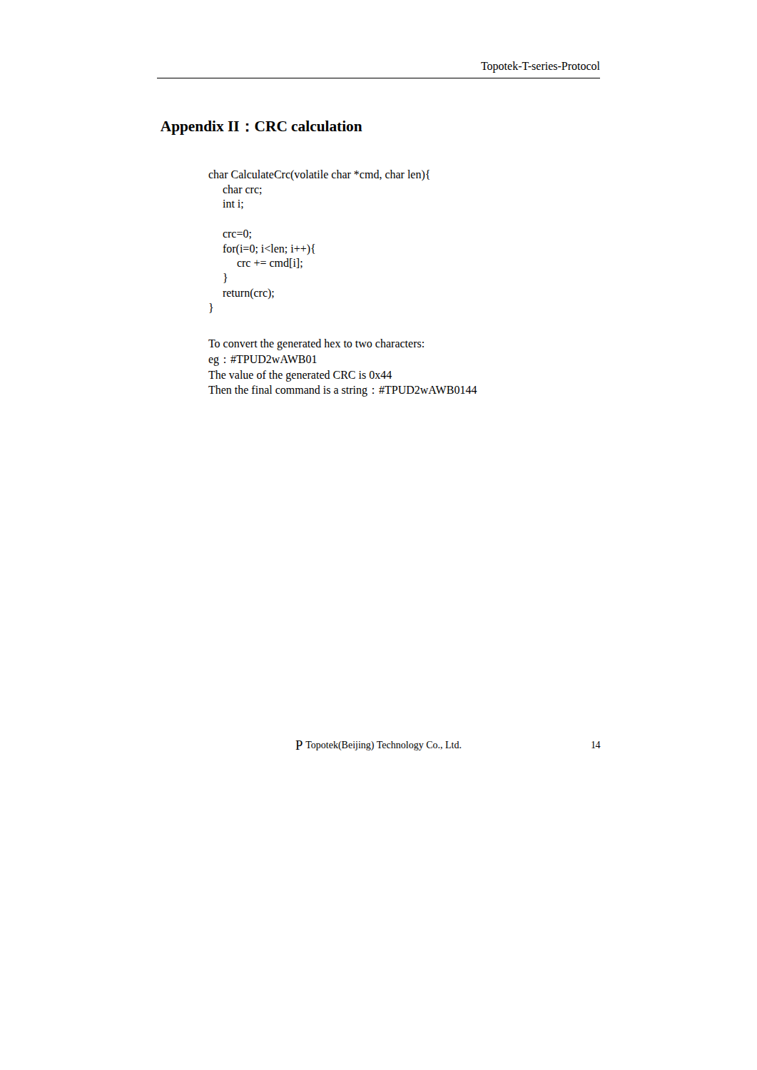Topotek-T-series-Protocol
Appendix II：CRC calculation
char CalculateCrc(volatile char *cmd, char len){ char crc; int i; crc=0; for(i=0; i<len; i++){ crc += cmd[i]; } return(crc); }
To convert the generated hex to two characters:
eg：#TPUD2wAWB01
The value of the generated CRC is 0x44
Then the final command is a string：#TPUD2wAWB0144
PTopotek(Beijing) Technology Co., Ltd. 14